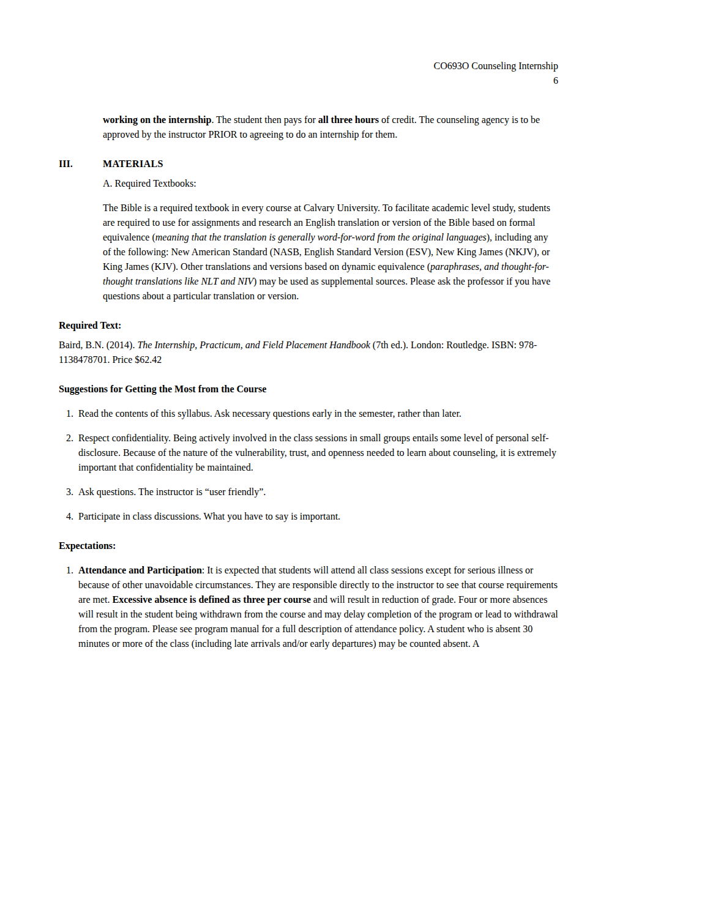CO693O Counseling Internship 6
working on the internship. The student then pays for all three hours of credit. The counseling agency is to be approved by the instructor PRIOR to agreeing to do an internship for them.
III. MATERIALS
A. Required Textbooks:
The Bible is a required textbook in every course at Calvary University. To facilitate academic level study, students are required to use for assignments and research an English translation or version of the Bible based on formal equivalence (meaning that the translation is generally word-for-word from the original languages), including any of the following: New American Standard (NASB, English Standard Version (ESV), New King James (NKJV), or King James (KJV). Other translations and versions based on dynamic equivalence (paraphrases, and thought-for-thought translations like NLT and NIV) may be used as supplemental sources. Please ask the professor if you have questions about a particular translation or version.
Required Text:
Baird, B.N. (2014). The Internship, Practicum, and Field Placement Handbook (7th ed.). London: Routledge. ISBN: 978-1138478701. Price $62.42
Suggestions for Getting the Most from the Course
Read the contents of this syllabus. Ask necessary questions early in the semester, rather than later.
Respect confidentiality. Being actively involved in the class sessions in small groups entails some level of personal self-disclosure. Because of the nature of the vulnerability, trust, and openness needed to learn about counseling, it is extremely important that confidentiality be maintained.
Ask questions. The instructor is “user friendly”.
Participate in class discussions. What you have to say is important.
Expectations:
Attendance and Participation: It is expected that students will attend all class sessions except for serious illness or because of other unavoidable circumstances. They are responsible directly to the instructor to see that course requirements are met. Excessive absence is defined as three per course and will result in reduction of grade. Four or more absences will result in the student being withdrawn from the course and may delay completion of the program or lead to withdrawal from the program. Please see program manual for a full description of attendance policy. A student who is absent 30 minutes or more of the class (including late arrivals and/or early departures) may be counted absent. A